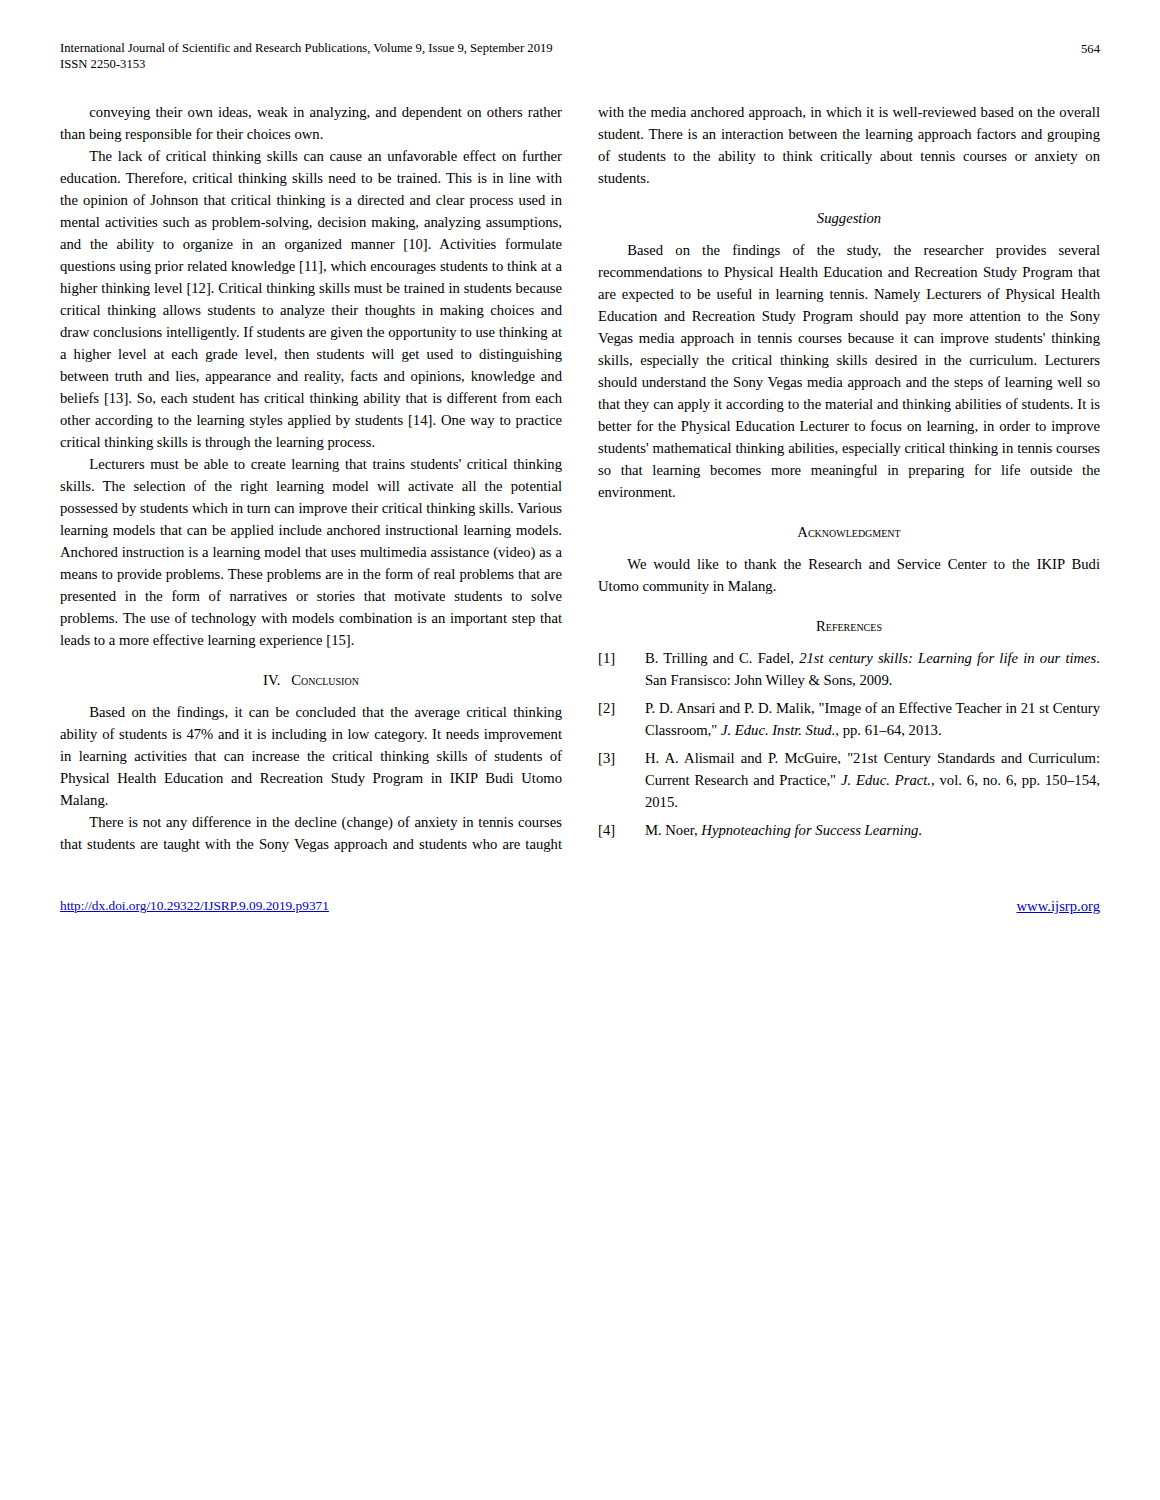International Journal of Scientific and Research Publications, Volume 9, Issue 9, September 2019
ISSN 2250-3153
564
conveying their own ideas, weak in analyzing, and dependent on others rather than being responsible for their choices own.
The lack of critical thinking skills can cause an unfavorable effect on further education. Therefore, critical thinking skills need to be trained. This is in line with the opinion of Johnson that critical thinking is a directed and clear process used in mental activities such as problem-solving, decision making, analyzing assumptions, and the ability to organize in an organized manner [10]. Activities formulate questions using prior related knowledge [11], which encourages students to think at a higher thinking level [12]. Critical thinking skills must be trained in students because critical thinking allows students to analyze their thoughts in making choices and draw conclusions intelligently. If students are given the opportunity to use thinking at a higher level at each grade level, then students will get used to distinguishing between truth and lies, appearance and reality, facts and opinions, knowledge and beliefs [13]. So, each student has critical thinking ability that is different from each other according to the learning styles applied by students [14]. One way to practice critical thinking skills is through the learning process.
Lecturers must be able to create learning that trains students' critical thinking skills. The selection of the right learning model will activate all the potential possessed by students which in turn can improve their critical thinking skills. Various learning models that can be applied include anchored instructional learning models. Anchored instruction is a learning model that uses multimedia assistance (video) as a means to provide problems. These problems are in the form of real problems that are presented in the form of narratives or stories that motivate students to solve problems. The use of technology with models combination is an important step that leads to a more effective learning experience [15].
IV. Conclusion
Based on the findings, it can be concluded that the average critical thinking ability of students is 47% and it is including in low category. It needs improvement in learning activities that can increase the critical thinking skills of students of Physical Health Education and Recreation Study Program in IKIP Budi Utomo Malang.
There is not any difference in the decline (change) of anxiety in tennis courses that students are taught with the Sony Vegas approach and students who are taught with the media anchored approach, in which it is well-reviewed based on the overall student. There is an interaction between the learning approach factors and grouping of students to the ability to think critically about tennis courses or anxiety on students.
Suggestion
Based on the findings of the study, the researcher provides several recommendations to Physical Health Education and Recreation Study Program that are expected to be useful in learning tennis. Namely Lecturers of Physical Health Education and Recreation Study Program should pay more attention to the Sony Vegas media approach in tennis courses because it can improve students' thinking skills, especially the critical thinking skills desired in the curriculum. Lecturers should understand the Sony Vegas media approach and the steps of learning well so that they can apply it according to the material and thinking abilities of students. It is better for the Physical Education Lecturer to focus on learning, in order to improve students' mathematical thinking abilities, especially critical thinking in tennis courses so that learning becomes more meaningful in preparing for life outside the environment.
Acknowledgment
We would like to thank the Research and Service Center to the IKIP Budi Utomo community in Malang.
References
[1]
B. Trilling and C. Fadel, 21st century skills: Learning for life in our times. San Fransisco: John Willey & Sons, 2009.
[2]
P. D. Ansari and P. D. Malik, "Image of an Effective Teacher in 21 st Century Classroom," J. Educ. Instr. Stud., pp. 61–64, 2013.
[3]
H. A. Alismail and P. McGuire, "21st Century Standards and Curriculum: Current Research and Practice," J. Educ. Pract., vol. 6, no. 6, pp. 150–154, 2015.
[4]
M. Noer, Hypnoteaching for Success Learning.
http://dx.doi.org/10.29322/IJSRP.9.09.2019.p9371
www.ijsrp.org